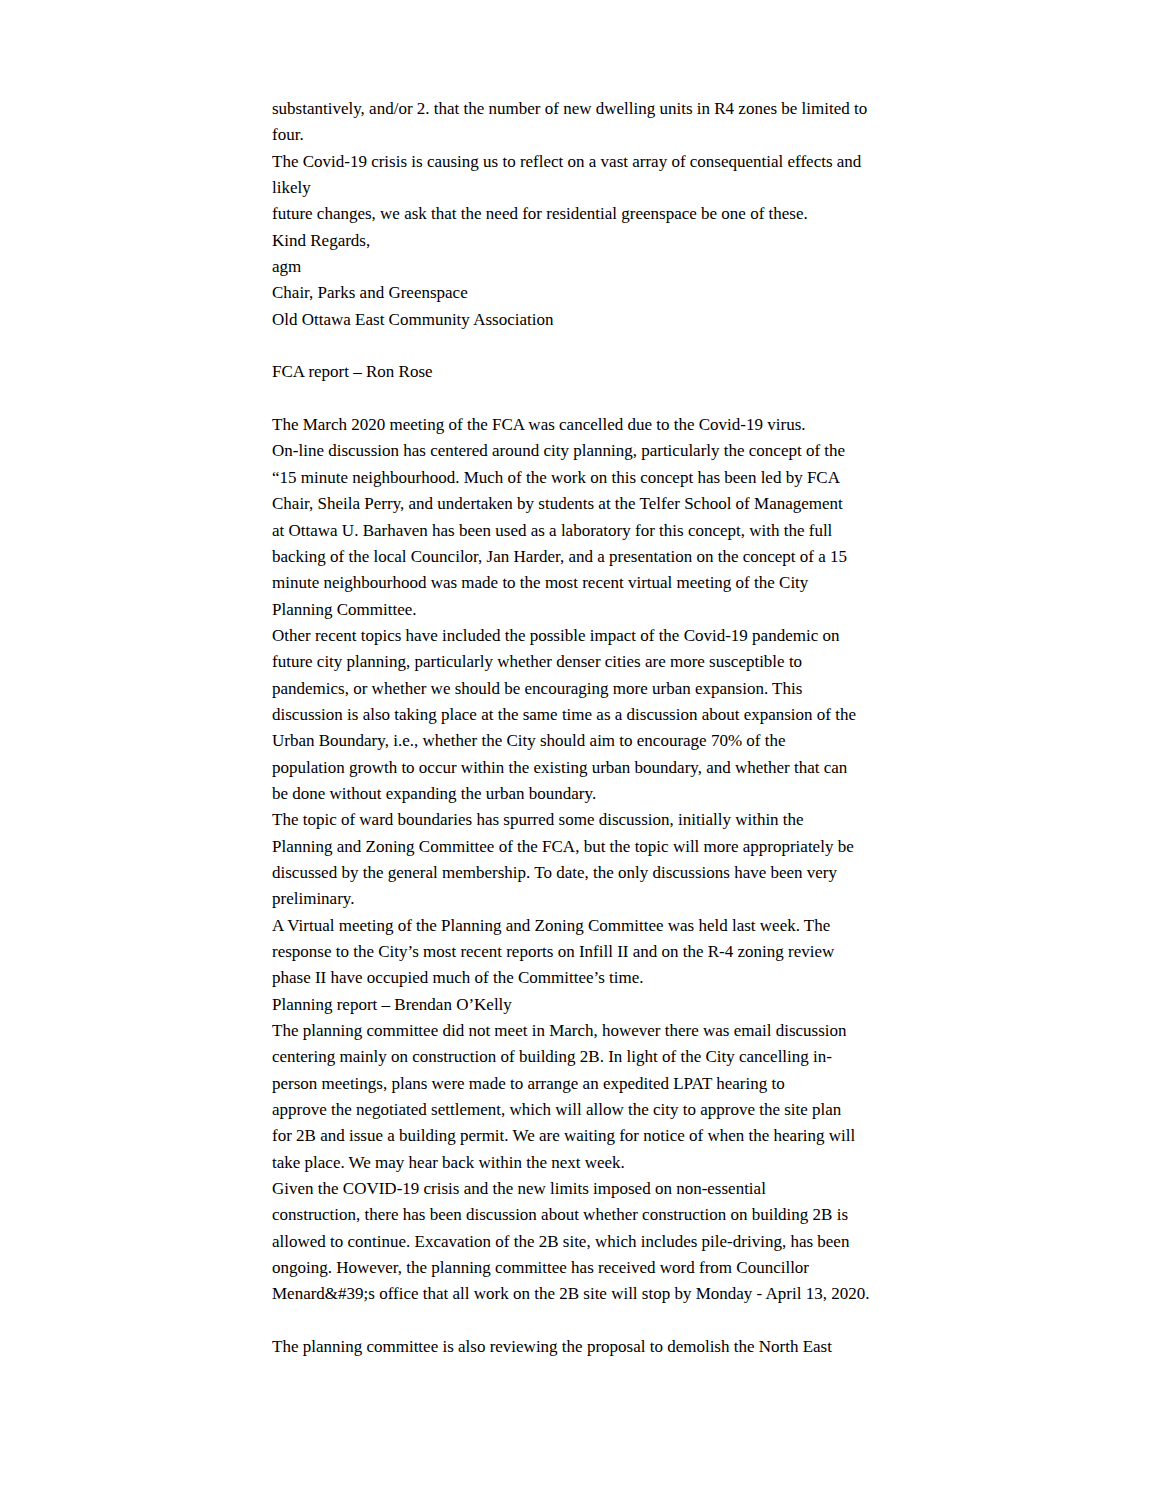substantively, and/or 2. that the number of new dwelling units in R4 zones be limited to four.
The Covid-19 crisis is causing us to reflect on a vast array of consequential effects and likely
future changes, we ask that the need for residential greenspace be one of these.
Kind Regards,
agm
Chair, Parks and Greenspace
Old Ottawa East Community Association
FCA report – Ron Rose
The March 2020 meeting of the FCA was cancelled due to the Covid-19 virus.
On-line discussion has centered around city planning, particularly the concept of the
“15 minute neighbourhood. Much of the work on this concept has been led by FCA
Chair, Sheila Perry, and undertaken by students at the Telfer School of Management
at Ottawa U. Barhaven has been used as a laboratory for this concept, with the full
backing of the local Councilor, Jan Harder, and a presentation on the concept of a 15
minute neighbourhood was made to the most recent virtual meeting of the City
Planning Committee.
Other recent topics have included the possible impact of the Covid-19 pandemic on
future city planning, particularly whether denser cities are more susceptible to
pandemics, or whether we should be encouraging more urban expansion. This
discussion is also taking place at the same time as a discussion about expansion of the
Urban Boundary, i.e., whether the City should aim to encourage 70% of the
population growth to occur within the existing urban boundary, and whether that can
be done without expanding the urban boundary.
The topic of ward boundaries has spurred some discussion, initially within the
Planning and Zoning Committee of the FCA, but the topic will more appropriately be
discussed by the general membership. To date, the only discussions have been very
preliminary.
A Virtual meeting of the Planning and Zoning Committee was held last week. The
response to the City’s most recent reports on Infill II and on the R-4 zoning review
phase II have occupied much of the Committee’s time.
Planning report – Brendan O’Kelly
The planning committee did not meet in March, however there was email discussion
centering mainly on construction of building 2B. In light of the City cancelling in-
person meetings, plans were made to arrange an expedited LPAT hearing to
approve the negotiated settlement, which will allow the city to approve the site plan
for 2B and issue a building permit. We are waiting for notice of when the hearing will
take place. We may hear back within the next week.
Given the COVID-19 crisis and the new limits imposed on non-essential
construction, there has been discussion about whether construction on building 2B is
allowed to continue. Excavation of the 2B site, which includes pile-driving, has been
ongoing. However, the planning committee has received word from Councillor
Menard&#39;s office that all work on the 2B site will stop by Monday - April 13, 2020.
The planning committee is also reviewing the proposal to demolish the North East